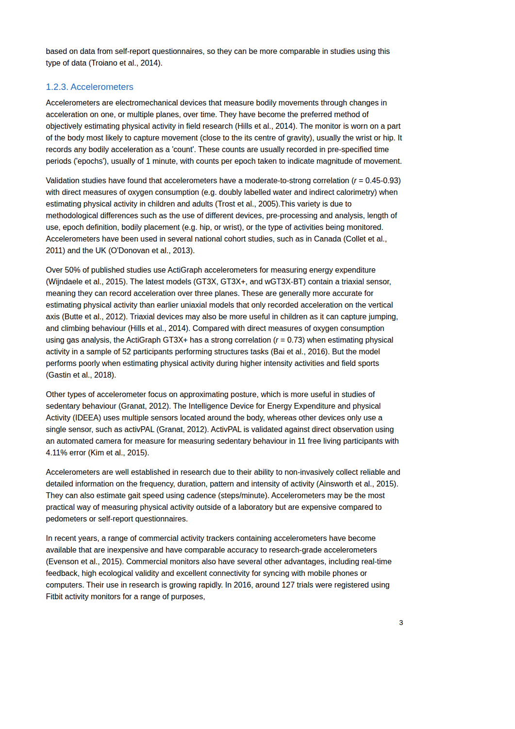based on data from self-report questionnaires, so they can be more comparable in studies using this type of data (Troiano et al., 2014).
1.2.3. Accelerometers
Accelerometers are electromechanical devices that measure bodily movements through changes in acceleration on one, or multiple planes, over time. They have become the preferred method of objectively estimating physical activity in field research (Hills et al., 2014). The monitor is worn on a part of the body most likely to capture movement (close to the its centre of gravity), usually the wrist or hip. It records any bodily acceleration as a 'count'. These counts are usually recorded in pre-specified time periods ('epochs'), usually of 1 minute, with counts per epoch taken to indicate magnitude of movement.
Validation studies have found that accelerometers have a moderate-to-strong correlation (r = 0.45-0.93) with direct measures of oxygen consumption (e.g. doubly labelled water and indirect calorimetry) when estimating physical activity in children and adults (Trost et al., 2005).This variety is due to methodological differences such as the use of different devices, pre-processing and analysis, length of use, epoch definition, bodily placement (e.g. hip, or wrist), or the type of activities being monitored. Accelerometers have been used in several national cohort studies, such as in Canada (Collet et al., 2011) and the UK (O'Donovan et al., 2013).
Over 50% of published studies use ActiGraph accelerometers for measuring energy expenditure (Wijndaele et al., 2015). The latest models (GT3X, GT3X+, and wGT3X-BT) contain a triaxial sensor, meaning they can record acceleration over three planes. These are generally more accurate for estimating physical activity than earlier uniaxial models that only recorded acceleration on the vertical axis (Butte et al., 2012). Triaxial devices may also be more useful in children as it can capture jumping, and climbing behaviour (Hills et al., 2014). Compared with direct measures of oxygen consumption using gas analysis, the ActiGraph GT3X+ has a strong correlation (r = 0.73) when estimating physical activity in a sample of 52 participants performing structures tasks (Bai et al., 2016). But the model performs poorly when estimating physical activity during higher intensity activities and field sports (Gastin et al., 2018).
Other types of accelerometer focus on approximating posture, which is more useful in studies of sedentary behaviour (Granat, 2012). The Intelligence Device for Energy Expenditure and physical Activity (IDEEA) uses multiple sensors located around the body, whereas other devices only use a single sensor, such as activPAL (Granat, 2012). ActivPAL is validated against direct observation using an automated camera for measure for measuring sedentary behaviour in 11 free living participants with 4.11% error (Kim et al., 2015).
Accelerometers are well established in research due to their ability to non-invasively collect reliable and detailed information on the frequency, duration, pattern and intensity of activity (Ainsworth et al., 2015). They can also estimate gait speed using cadence (steps/minute). Accelerometers may be the most practical way of measuring physical activity outside of a laboratory but are expensive compared to pedometers or self-report questionnaires.
In recent years, a range of commercial activity trackers containing accelerometers have become available that are inexpensive and have comparable accuracy to research-grade accelerometers (Evenson et al., 2015). Commercial monitors also have several other advantages, including real-time feedback, high ecological validity and excellent connectivity for syncing with mobile phones or computers. Their use in research is growing rapidly. In 2016, around 127 trials were registered using Fitbit activity monitors for a range of purposes,
3